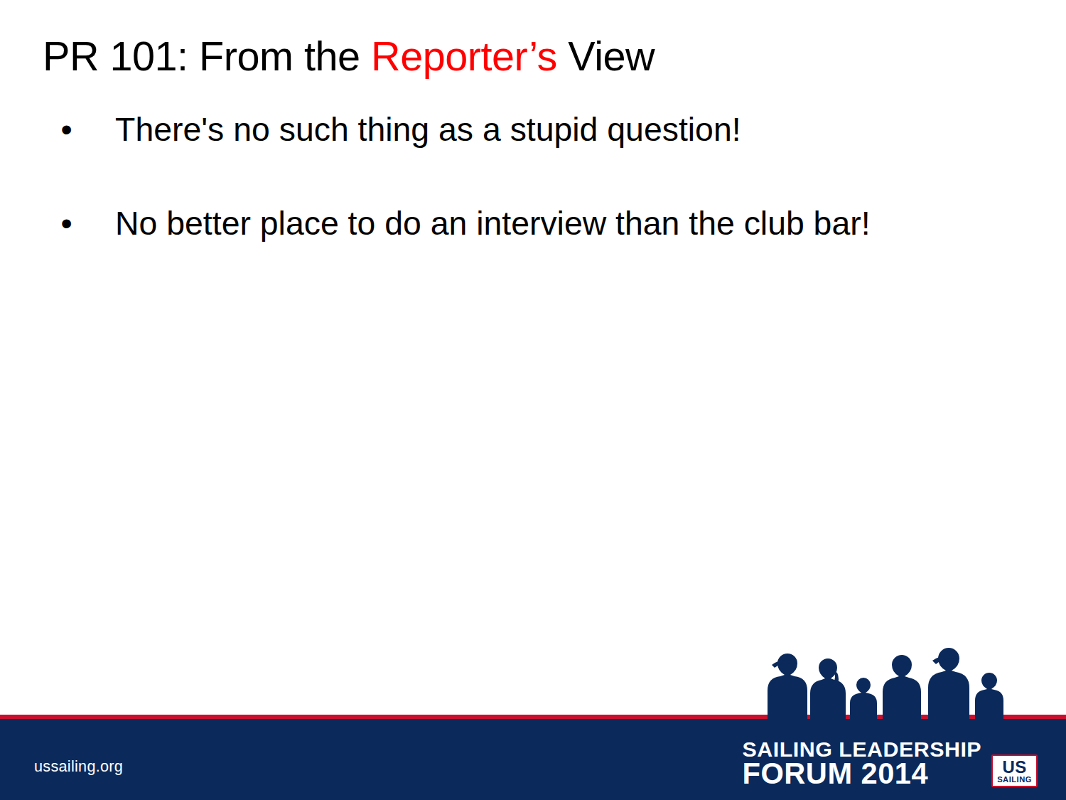PR 101: From the Reporter’s View
There's no such thing as a stupid question!
No better place to do an interview than the club bar!
SAILING LEADERSHIP
FORUM 2014
US SAILING
ussailing.org